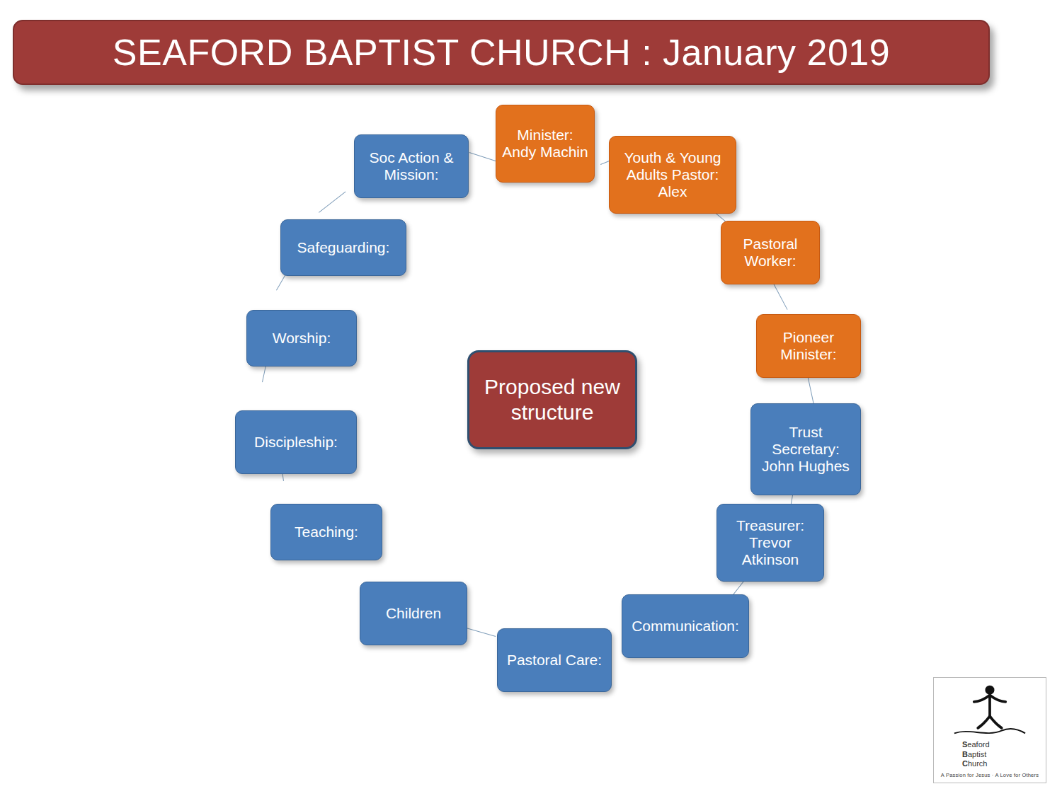SEAFORD BAPTIST CHURCH : January 2019
Minister:
Andy Machin
Youth & Young Adults Pastor: Alex
Pastoral Worker:
Pioneer Minister:
Trust Secretary: John Hughes
Treasurer: Trevor Atkinson
Communication:
Pastoral Care:
Children
Teaching:
Discipleship:
Worship:
Safeguarding:
Soc Action & Mission:
Proposed new structure
Seaford
Baptist
Church
A Passion for Jesus · A Love for Others